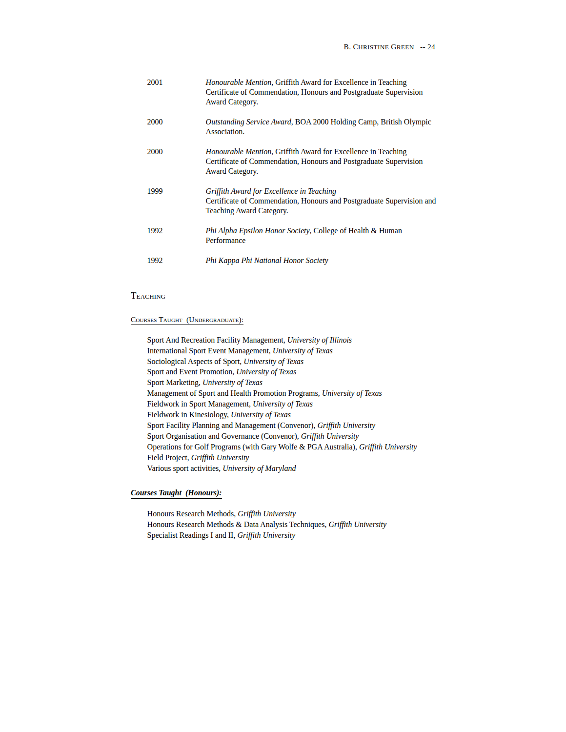B. CHRISTINE GREEN -- 24
| 2001 | Honourable Mention , Griffith Award for Excellence in Teaching Certificate of Commendation, Honours and Postgraduate Supervision Award Category. |
| 2000 | Outstanding Service Award , BOA 2000 Holding Camp, British Olympic Association. |
| 2000 | Honourable Mention , Griffith Award for Excellence in Teaching Certificate of Commendation, Honours and Postgraduate Supervision Award Category. |
| 1999 | Griffith Award for Excellence in Teaching Certificate of Commendation, Honours and Postgraduate Supervision and Teaching Award Category. |
| 1992 | Phi Alpha Epsilon Honor Society , College of Health & Human Performance |
| 1992 | Phi Kappa Phi National Honor Society |
Teaching
Courses Taught (Undergraduate):
Sport And Recreation Facility Management, University of Illinois
International Sport Event Management, University of Texas
Sociological Aspects of Sport, University of Texas
Sport and Event Promotion, University of Texas
Sport Marketing, University of Texas
Management of Sport and Health Promotion Programs, University of Texas
Fieldwork in Sport Management, University of Texas
Fieldwork in Kinesiology, University of Texas
Sport Facility Planning and Management (Convenor), Griffith University
Sport Organisation and Governance (Convenor), Griffith University
Operations for Golf Programs (with Gary Wolfe & PGA Australia), Griffith University
Field Project, Griffith University
Various sport activities, University of Maryland
Courses Taught (Honours):
Honours Research Methods, Griffith University
Honours Research Methods & Data Analysis Techniques, Griffith University
Specialist Readings I and II, Griffith University